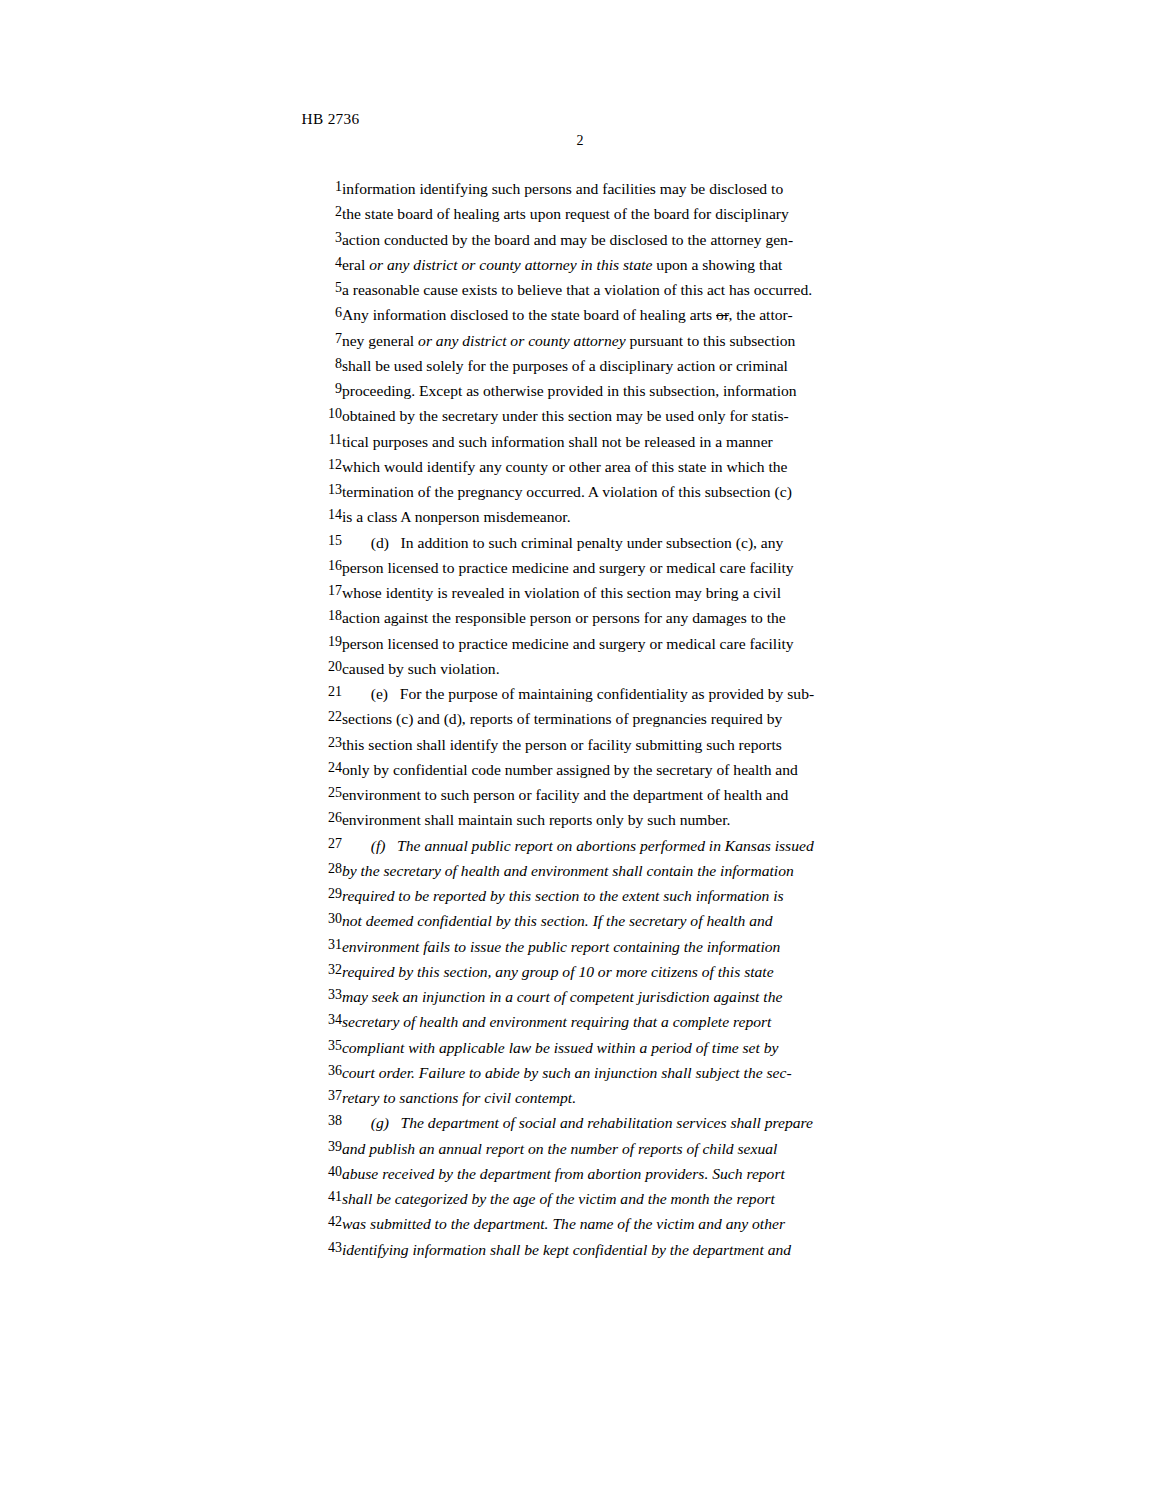HB 2736
2
| 1 | information identifying such persons and facilities may be disclosed to |
| 2 | the state board of healing arts upon request of the board for disciplinary |
| 3 | action conducted by the board and may be disclosed to the attorney gen- |
| 4 | eral or any district or county attorney in this state upon a showing that |
| 5 | a reasonable cause exists to believe that a violation of this act has occurred. |
| 6 | Any information disclosed to the state board of healing arts or , the attor- |
| 7 | ney general or any district or county attorney pursuant to this subsection |
| 8 | shall be used solely for the purposes of a disciplinary action or criminal |
| 9 | proceeding. Except as otherwise provided in this subsection, information |
| 10 | obtained by the secretary under this section may be used only for statis- |
| 11 | tical purposes and such information shall not be released in a manner |
| 12 | which would identify any county or other area of this state in which the |
| 13 | termination of the pregnancy occurred. A violation of this subsection (c) |
| 14 | is a class A nonperson misdemeanor. |
| 15 | (d) In addition to such criminal penalty under subsection (c), any |
| 16 | person licensed to practice medicine and surgery or medical care facility |
| 17 | whose identity is revealed in violation of this section may bring a civil |
| 18 | action against the responsible person or persons for any damages to the |
| 19 | person licensed to practice medicine and surgery or medical care facility |
| 20 | caused by such violation. |
| 21 | (e) For the purpose of maintaining confidentiality as provided by sub- |
| 22 | sections (c) and (d), reports of terminations of pregnancies required by |
| 23 | this section shall identify the person or facility submitting such reports |
| 24 | only by confidential code number assigned by the secretary of health and |
| 25 | environment to such person or facility and the department of health and |
| 26 | environment shall maintain such reports only by such number. |
| 27 | (f) The annual public report on abortions performed in Kansas issued |
| 28 | by the secretary of health and environment shall contain the information |
| 29 | required to be reported by this section to the extent such information is |
| 30 | not deemed confidential by this section. If the secretary of health and |
| 31 | environment fails to issue the public report containing the information |
| 32 | required by this section, any group of 10 or more citizens of this state |
| 33 | may seek an injunction in a court of competent jurisdiction against the |
| 34 | secretary of health and environment requiring that a complete report |
| 35 | compliant with applicable law be issued within a period of time set by |
| 36 | court order. Failure to abide by such an injunction shall subject the sec- |
| 37 | retary to sanctions for civil contempt. |
| 38 | (g) The department of social and rehabilitation services shall prepare |
| 39 | and publish an annual report on the number of reports of child sexual |
| 40 | abuse received by the department from abortion providers. Such report |
| 41 | shall be categorized by the age of the victim and the month the report |
| 42 | was submitted to the department. The name of the victim and any other |
| 43 | identifying information shall be kept confidential by the department and |